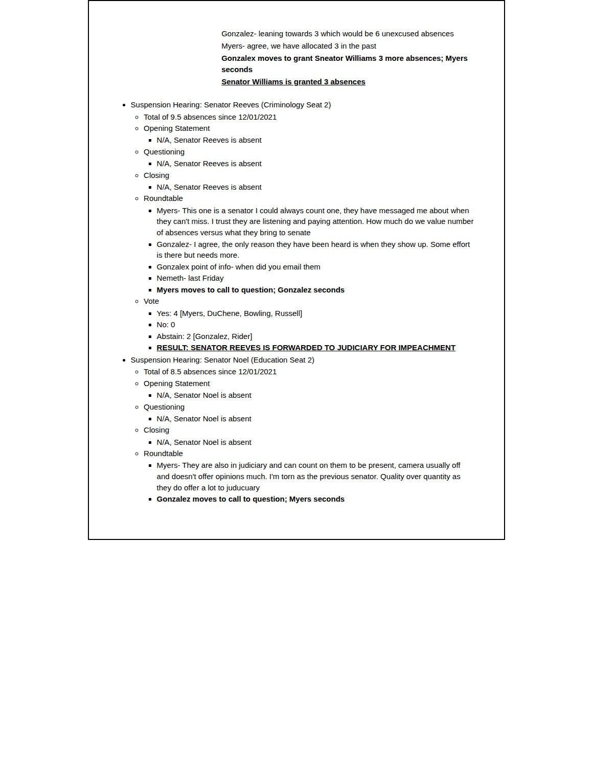Gonzalez- leaning towards 3 which would be 6 unexcused absences
Myers- agree, we have allocated 3 in the past
Gonzalex moves to grant Sneator Williams 3 more absences; Myers seconds
Senator Williams is granted 3 absences
Suspension Hearing: Senator Reeves (Criminology Seat 2)
Total of 9.5 absences since 12/01/2021
Opening Statement
N/A, Senator Reeves is absent
Questioning
N/A, Senator Reeves is absent
Closing
N/A, Senator Reeves is absent
Roundtable
Myers- This one is a senator I could always count one, they have messaged me about when they can't miss. I trust they are listening and paying attention. How much do we value number of absences versus what they bring to senate
Gonzalez- I agree, the only reason they have been heard is when they show up. Some effort is there but needs more.
Gonzalex point of info- when did you email them
Nemeth- last Friday
Myers moves to call to question; Gonzalez seconds
Vote
Yes: 4 [Myers, DuChene, Bowling, Russell]
No: 0
Abstain: 2 [Gonzalez, Rider]
RESULT: SENATOR REEVES IS FORWARDED TO JUDICIARY FOR IMPEACHMENT
Suspension Hearing: Senator Noel (Education Seat 2)
Total of 8.5 absences since 12/01/2021
Opening Statement
N/A, Senator Noel is absent
Questioning
N/A, Senator Noel is absent
Closing
N/A, Senator Noel is absent
Roundtable
Myers- They are also in judiciary and can count on them to be present, camera usually off and doesn't offer opinions much. I'm torn as the previous senator. Quality over quantity as they do offer a lot to juducuary
Gonzalez moves to call to question; Myers seconds